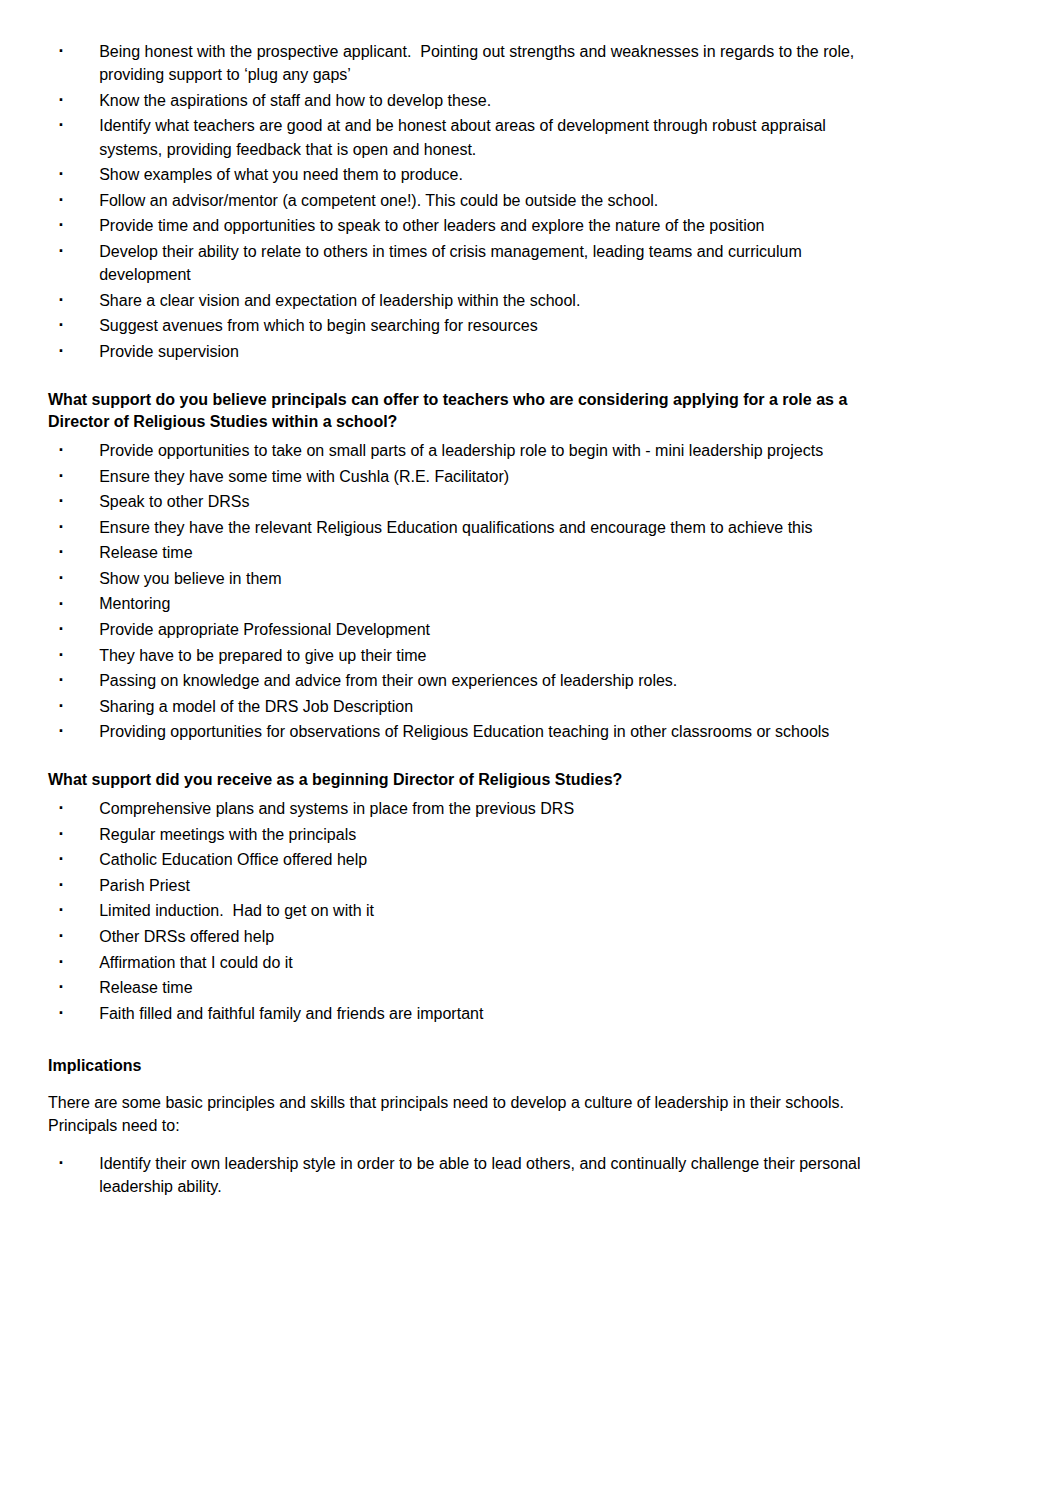Being honest with the prospective applicant. Pointing out strengths and weaknesses in regards to the role, providing support to ‘plug any gaps’
Know the aspirations of staff and how to develop these.
Identify what teachers are good at and be honest about areas of development through robust appraisal systems, providing feedback that is open and honest.
Show examples of what you need them to produce.
Follow an advisor/mentor (a competent one!). This could be outside the school.
Provide time and opportunities to speak to other leaders and explore the nature of the position
Develop their ability to relate to others in times of crisis management, leading teams and curriculum development
Share a clear vision and expectation of leadership within the school.
Suggest avenues from which to begin searching for resources
Provide supervision
What support do you believe principals can offer to teachers who are considering applying for a role as a Director of Religious Studies within a school?
Provide opportunities to take on small parts of a leadership role to begin with - mini leadership projects
Ensure they have some time with Cushla (R.E. Facilitator)
Speak to other DRSs
Ensure they have the relevant Religious Education qualifications and encourage them to achieve this
Release time
Show you believe in them
Mentoring
Provide appropriate Professional Development
They have to be prepared to give up their time
Passing on knowledge and advice from their own experiences of leadership roles.
Sharing a model of the DRS Job Description
Providing opportunities for observations of Religious Education teaching in other classrooms or schools
What support did you receive as a beginning Director of Religious Studies?
Comprehensive plans and systems in place from the previous DRS
Regular meetings with the principals
Catholic Education Office offered help
Parish Priest
Limited induction. Had to get on with it
Other DRSs offered help
Affirmation that I could do it
Release time
Faith filled and faithful family and friends are important
Implications
There are some basic principles and skills that principals need to develop a culture of leadership in their schools. Principals need to:
Identify their own leadership style in order to be able to lead others, and continually challenge their personal leadership ability.